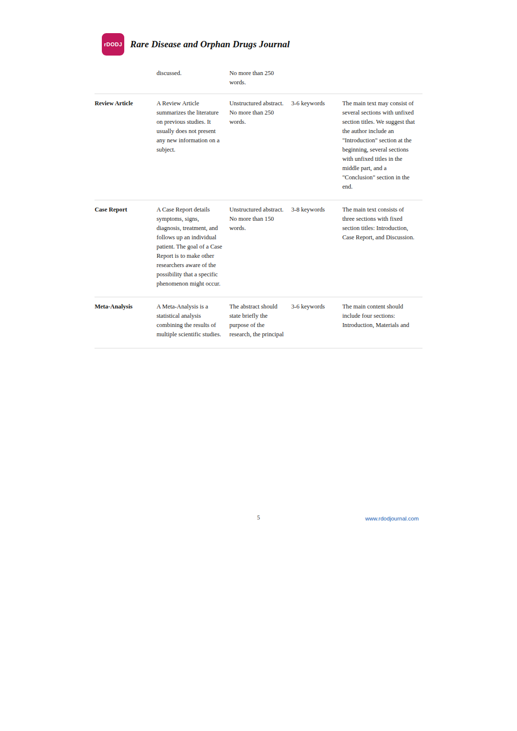rDODJ
Rare Disease and Orphan Drugs Journal
| | discussed. | No more than 250 words. | | |
| Review Article | A Review Article summarizes the literature on previous studies. It usually does not present any new information on a subject. | Unstructured abstract. No more than 250 words. | 3-6 keywords | The main text may consist of several sections with unfixed section titles. We suggest that the author include an "Introduction" section at the beginning, several sections with unfixed titles in the middle part, and a "Conclusion" section in the end. |
| Case Report | A Case Report details symptoms, signs, diagnosis, treatment, and follows up an individual patient. The goal of a Case Report is to make other researchers aware of the possibility that a specific phenomenon might occur. | Unstructured abstract. No more than 150 words. | 3-8 keywords | The main text consists of three sections with fixed section titles: Introduction, Case Report, and Discussion. |
| Meta-Analysis | A Meta-Analysis is a statistical analysis combining the results of multiple scientific studies. | The abstract should state briefly the purpose of the research, the principal | 3-6 keywords | The main content should include four sections: Introduction, Materials and |
5 www.rdodjournal.com